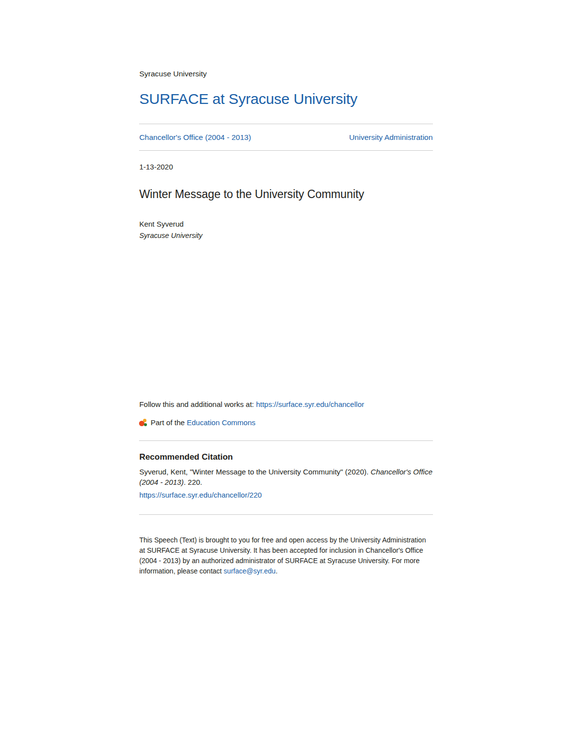Syracuse University
SURFACE at Syracuse University
Chancellor's Office (2004 - 2013) University Administration
1-13-2020
Winter Message to the University Community
Kent Syverud
Syracuse University
Follow this and additional works at: https://surface.syr.edu/chancellor
Part of the Education Commons
Recommended Citation
Syverud, Kent, "Winter Message to the University Community" (2020). Chancellor's Office (2004 - 2013). 220.
https://surface.syr.edu/chancellor/220
This Speech (Text) is brought to you for free and open access by the University Administration at SURFACE at Syracuse University. It has been accepted for inclusion in Chancellor's Office (2004 - 2013) by an authorized administrator of SURFACE at Syracuse University. For more information, please contact surface@syr.edu.